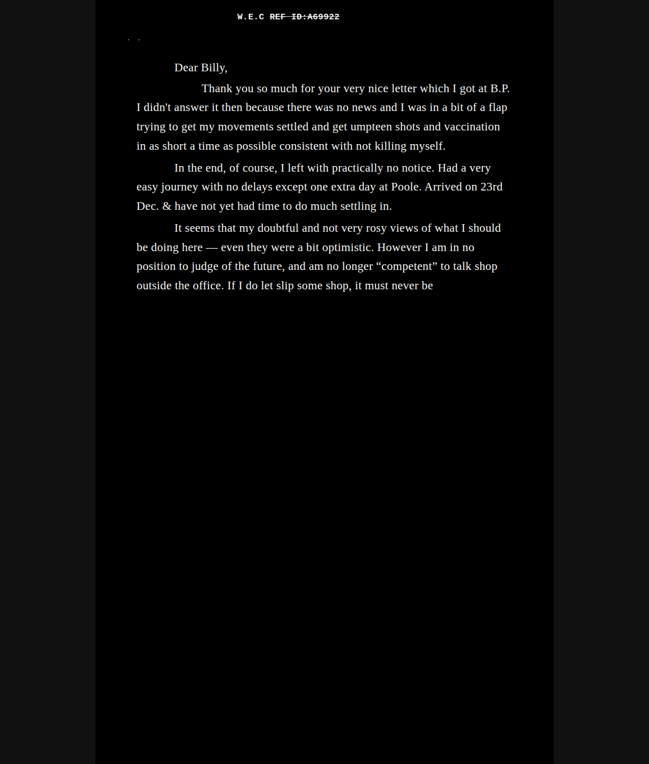W.E.C REF ID:A69922
· ·
Dear Billy,
Thank you so much for your very nice letter which I got at B.P. I didn't answer it then because there was no news and I was in a bit of a flap trying to get my movements settled and get umpteen shots and vaccination in as short a time as possible consistent with not killing myself.
In the end, of course, I left with practically no notice. Had a very easy journey with no delays except one extra day at Poole. Arrived on 23rd Dec. & have not yet had time to do much settling in.
It seems that my doubtful and not very rosy views of what I should be doing here — even they were a bit optimistic. However I am in no position to judge of the future, and am no longer “competent” to talk shop outside the office. If I do let slip some shop, it must never be